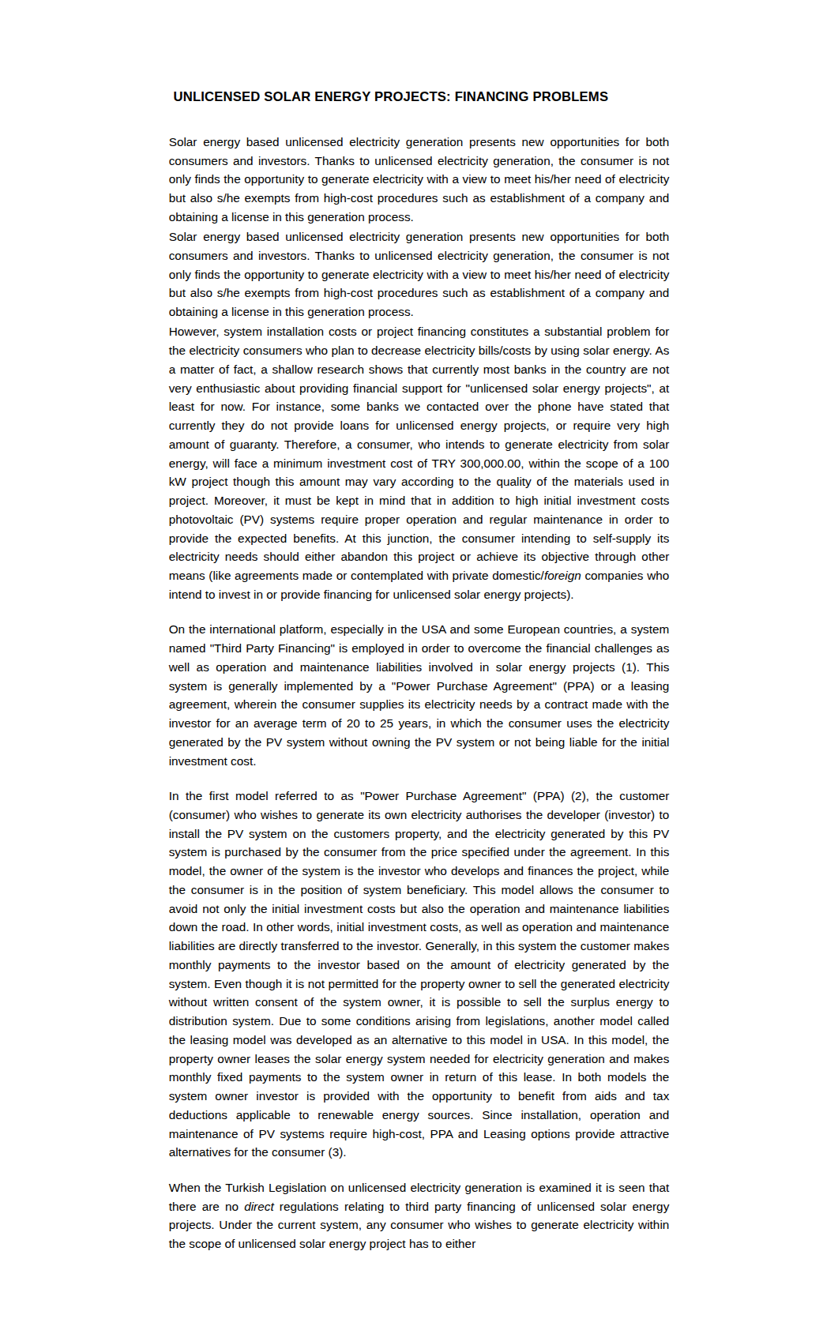UNLICENSED SOLAR ENERGY PROJECTS: FINANCING PROBLEMS
Solar energy based unlicensed electricity generation presents new opportunities for both consumers and investors. Thanks to unlicensed electricity generation, the consumer is not only finds the opportunity to generate electricity with a view to meet his/her need of electricity but also s/he exempts from high-cost procedures such as establishment of a company and obtaining a license in this generation process.
Solar energy based unlicensed electricity generation presents new opportunities for both consumers and investors. Thanks to unlicensed electricity generation, the consumer is not only finds the opportunity to generate electricity with a view to meet his/her need of electricity but also s/he exempts from high-cost procedures such as establishment of a company and obtaining a license in this generation process.
However, system installation costs or project financing constitutes a substantial problem for the electricity consumers who plan to decrease electricity bills/costs by using solar energy. As a matter of fact, a shallow research shows that currently most banks in the country are not very enthusiastic about providing financial support for "unlicensed solar energy projects", at least for now. For instance, some banks we contacted over the phone have stated that currently they do not provide loans for unlicensed energy projects, or require very high amount of guaranty. Therefore, a consumer, who intends to generate electricity from solar energy, will face a minimum investment cost of TRY 300,000.00, within the scope of a 100 kW project though this amount may vary according to the quality of the materials used in project. Moreover, it must be kept in mind that in addition to high initial investment costs photovoltaic (PV) systems require proper operation and regular maintenance in order to provide the expected benefits. At this junction, the consumer intending to self-supply its electricity needs should either abandon this project or achieve its objective through other means (like agreements made or contemplated with private domestic/foreign companies who intend to invest in or provide financing for unlicensed solar energy projects).
On the international platform, especially in the USA and some European countries, a system named "Third Party Financing" is employed in order to overcome the financial challenges as well as operation and maintenance liabilities involved in solar energy projects (1). This system is generally implemented by a "Power Purchase Agreement" (PPA) or a leasing agreement, wherein the consumer supplies its electricity needs by a contract made with the investor for an average term of 20 to 25 years, in which the consumer uses the electricity generated by the PV system without owning the PV system or not being liable for the initial investment cost.
In the first model referred to as "Power Purchase Agreement" (PPA) (2), the customer (consumer) who wishes to generate its own electricity authorises the developer (investor) to install the PV system on the customers property, and the electricity generated by this PV system is purchased by the consumer from the price specified under the agreement. In this model, the owner of the system is the investor who develops and finances the project, while the consumer is in the position of system beneficiary. This model allows the consumer to avoid not only the initial investment costs but also the operation and maintenance liabilities down the road. In other words, initial investment costs, as well as operation and maintenance liabilities are directly transferred to the investor. Generally, in this system the customer makes monthly payments to the investor based on the amount of electricity generated by the system. Even though it is not permitted for the property owner to sell the generated electricity without written consent of the system owner, it is possible to sell the surplus energy to distribution system. Due to some conditions arising from legislations, another model called the leasing model was developed as an alternative to this model in USA. In this model, the property owner leases the solar energy system needed for electricity generation and makes monthly fixed payments to the system owner in return of this lease. In both models the system owner investor is provided with the opportunity to benefit from aids and tax deductions applicable to renewable energy sources. Since installation, operation and maintenance of PV systems require high-cost, PPA and Leasing options provide attractive alternatives for the consumer (3).
When the Turkish Legislation on unlicensed electricity generation is examined it is seen that there are no direct regulations relating to third party financing of unlicensed solar energy projects. Under the current system, any consumer who wishes to generate electricity within the scope of unlicensed solar energy project has to either